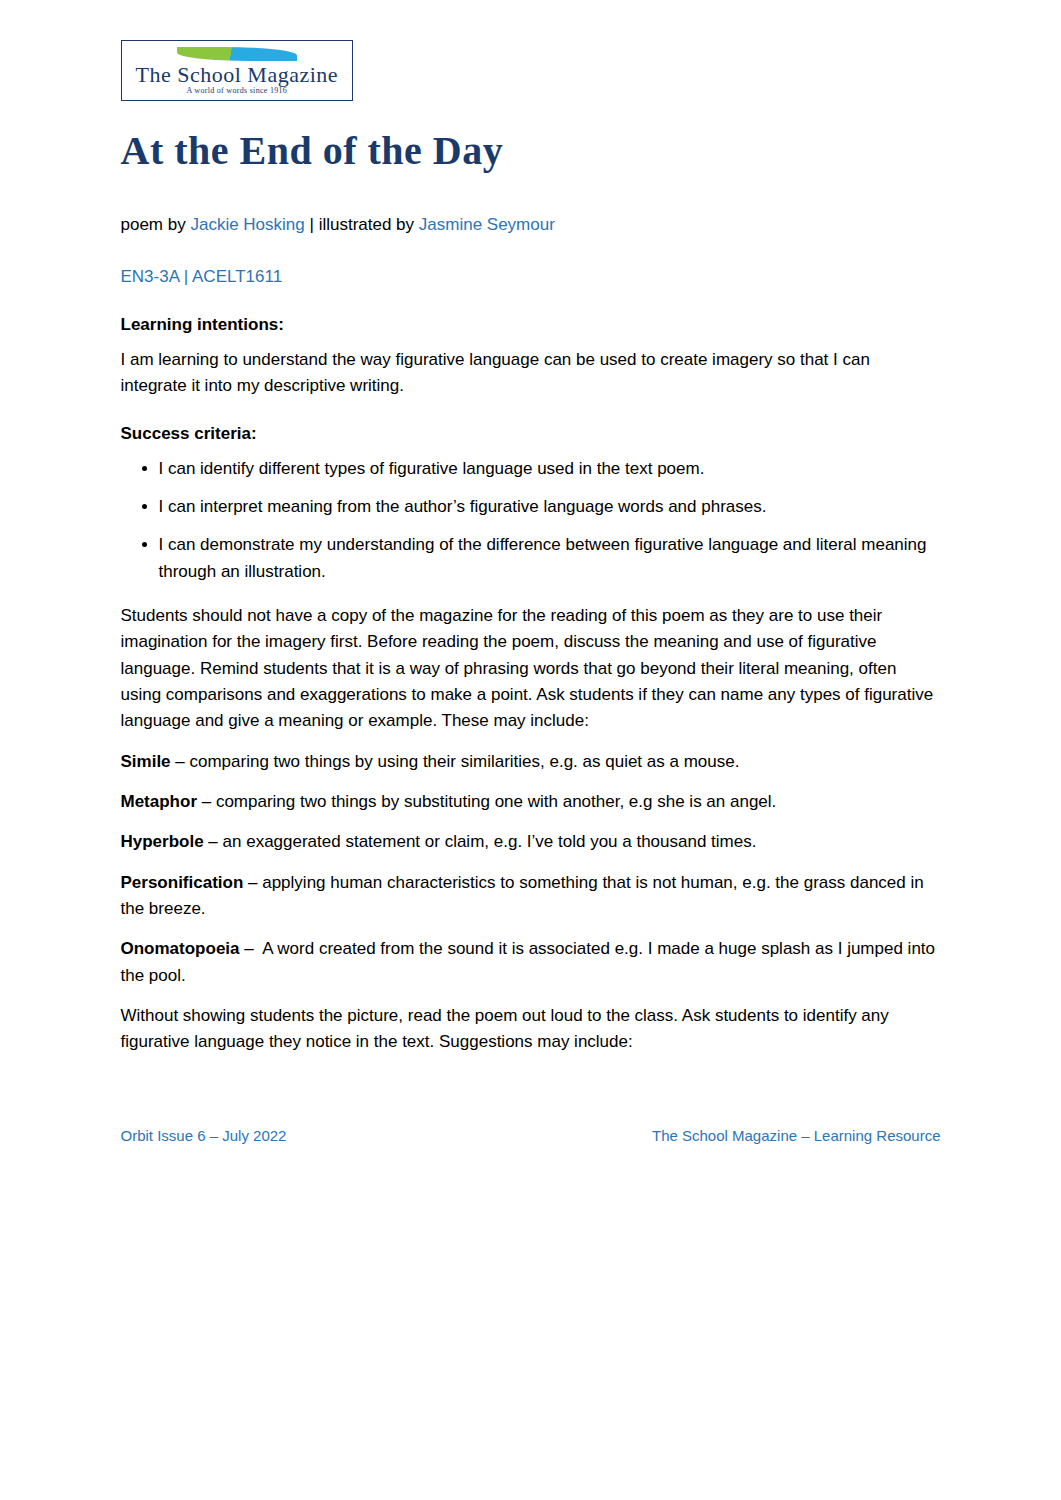The School Magazine
A world of words since 1916
At the End of the Day
poem by Jackie Hosking | illustrated by Jasmine Seymour
EN3-3A | ACELT1611
Learning intentions:
I am learning to understand the way figurative language can be used to create imagery so that I can integrate it into my descriptive writing.
Success criteria:
I can identify different types of figurative language used in the text poem.
I can interpret meaning from the author’s figurative language words and phrases.
I can demonstrate my understanding of the difference between figurative language and literal meaning through an illustration.
Students should not have a copy of the magazine for the reading of this poem as they are to use their imagination for the imagery first. Before reading the poem, discuss the meaning and use of figurative language. Remind students that it is a way of phrasing words that go beyond their literal meaning, often using comparisons and exaggerations to make a point. Ask students if they can name any types of figurative language and give a meaning or example. These may include:
Simile – comparing two things by using their similarities, e.g. as quiet as a mouse.
Metaphor – comparing two things by substituting one with another, e.g she is an angel.
Hyperbole – an exaggerated statement or claim, e.g. I’ve told you a thousand times.
Personification – applying human characteristics to something that is not human, e.g. the grass danced in the breeze.
Onomatopoeia – A word created from the sound it is associated e.g. I made a huge splash as I jumped into the pool.
Without showing students the picture, read the poem out loud to the class. Ask students to identify any figurative language they notice in the text. Suggestions may include:
Orbit Issue 6 – July 2022
The School Magazine – Learning Resource